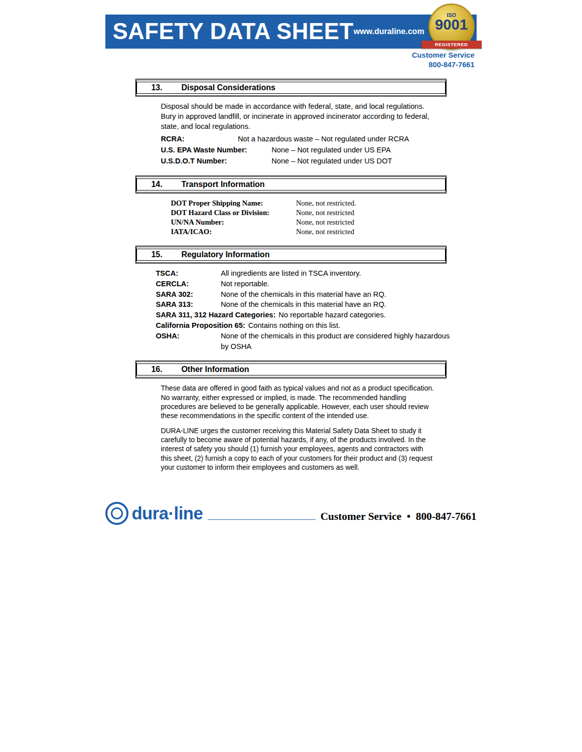SAFETY DATA SHEET
www.duraline.com
ISO
9001
REGISTERED
Customer Service
800-847-7661
13. Disposal Considerations
Disposal should be made in accordance with federal, state, and local regulations. Bury in approved landfill, or incinerate in approved incinerator according to federal, state, and local regulations.
RCRA: Not a hazardous waste – Not regulated under RCRA
U.S. EPA Waste Number: None – Not regulated under US EPA
U.S.D.O.T Number: None – Not regulated under US DOT
14. Transport Information
DOT Proper Shipping Name: None, not restricted.
DOT Hazard Class or Division: None, not restricted
UN/NA Number: None, not restricted
IATA/ICAO: None, not restricted
15. Regulatory Information
TSCA: All ingredients are listed in TSCA inventory.
CERCLA: Not reportable.
SARA 302: None of the chemicals in this material have an RQ.
SARA 313: None of the chemicals in this material have an RQ.
SARA 311, 312 Hazard Categories: No reportable hazard categories.
California Proposition 65: Contains nothing on this list.
OSHA: None of the chemicals in this product are considered highly hazardous
by OSHA
16. Other Information
These data are offered in good faith as typical values and not as a product specification. No warranty, either expressed or implied, is made. The recommended handling procedures are believed to be generally applicable. However, each user should review these recommendations in the specific content of the intended use.
DURA-LINE urges the customer receiving this Material Safety Data Sheet to study it carefully to become aware of potential hazards, if any, of the products involved. In the interest of safety you should (1) furnish your employees, agents and contractors with this sheet, (2) furnish a copy to each of your customers for their product and (3) request your customer to inform their employees and customers as well.
dura·line
Customer Service • 800-847-7661